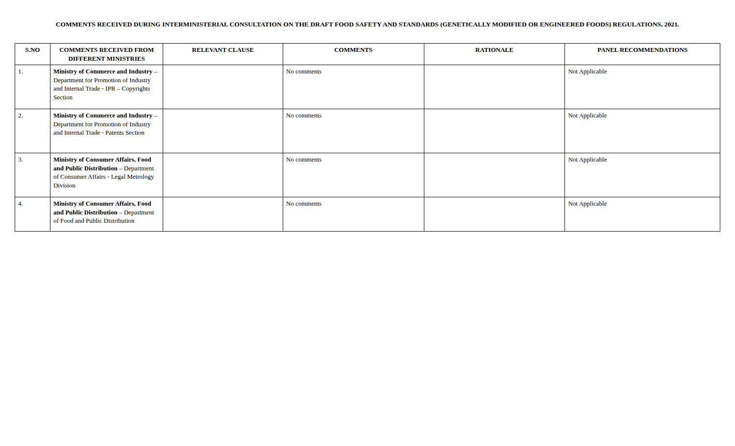Comments received during interministerial consultation on the draft Food Safety and Standards (Genetically Modified or Engineered Foods) Regulations, 2021.
| S.NO | COMMENTS RECEIVED FROM DIFFERENT MINISTRIES | RELEVANT CLAUSE | COMMENTS | RATIONALE | PANEL RECOMMENDATIONS |
| --- | --- | --- | --- | --- | --- |
| 1. | Ministry of Commerce and Industry – Department for Promotion of Industry and Internal Trade - IPR – Copyrights Section | | No comments | | Not Applicable |
| 2. | Ministry of Commerce and Industry – Department for Promotion of Industry and Internal Trade - Patents Section | | No comments | | Not Applicable |
| 3. | Ministry of Consumer Affairs, Food and Public Distribution – Department of Consumer Affairs - Legal Metrology Division | | No comments | | Not Applicable |
| 4. | Ministry of Consumer Affairs, Food and Public Distribution – Department of Food and Public Distribution | | No comments | | Not Applicable |